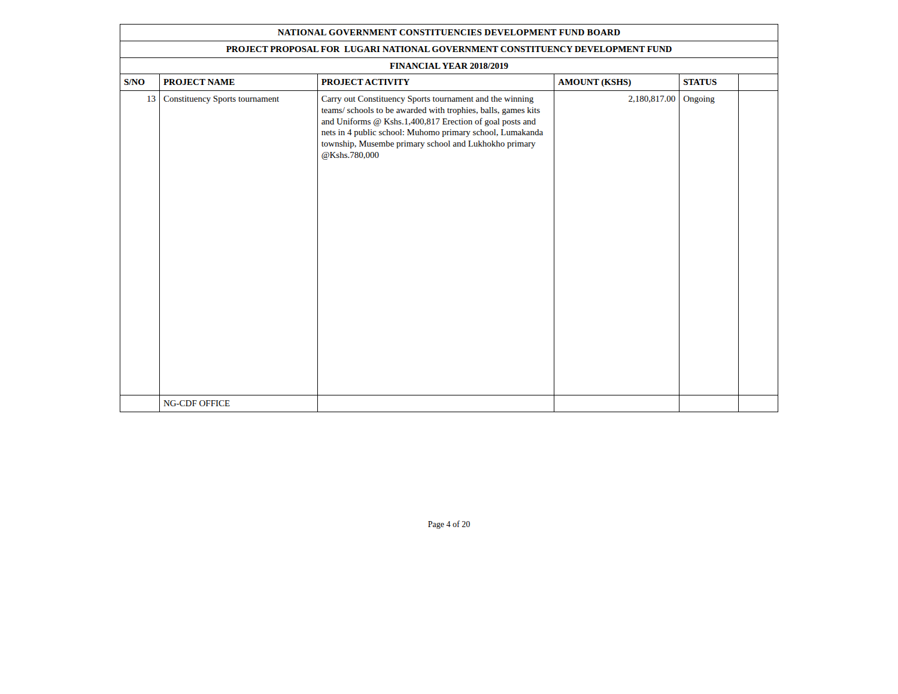| NATIONAL GOVERNMENT CONSTITUENCIES DEVELOPMENT FUND BOARD |
| PROJECT PROPOSAL FOR LUGARI NATIONAL GOVERNMENT CONSTITUENCY DEVELOPMENT FUND |
| FINANCIAL YEAR 2018/2019 |
| S/NO | PROJECT NAME | PROJECT ACTIVITY | AMOUNT (KSHS) | STATUS | |
| 13 | Constituency Sports tournament | Carry out Constituency Sports tournament and the winning teams/ schools to be awarded with trophies, balls, games kits and Uniforms @ Kshs.1,400,817 Erection of goal posts and nets in 4 public school: Muhomo primary school, Lumakanda township, Musembe primary school and Lukhokho primary @Kshs.780,000 | 2,180,817.00 | Ongoing | |
| | NG-CDF OFFICE | | | | |
Page 4 of 20